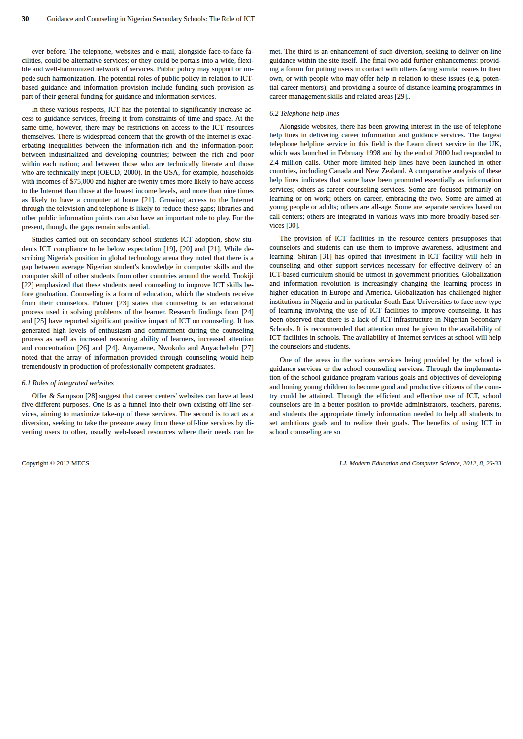30 Guidance and Counseling in Nigerian Secondary Schools: The Role of ICT
ever before. The telephone, websites and e-mail, alongside face-to-face facilities, could be alternative services; or they could be portals into a wide, flexible and well-harmonized network of services. Public policy may support or impede such harmonization. The potential roles of public policy in relation to ICT-based guidance and information provision include funding such provision as part of their general funding for guidance and information services.
In these various respects, ICT has the potential to significantly increase access to guidance services, freeing it from constraints of time and space. At the same time, however, there may be restrictions on access to the ICT resources themselves. There is widespread concern that the growth of the Internet is exacerbating inequalities between the information-rich and the information-poor: between industrialized and developing countries; between the rich and poor within each nation; and between those who are technically literate and those who are technically inept (OECD, 2000). In the USA, for example, households with incomes of $75,000 and higher are twenty times more likely to have access to the Internet than those at the lowest income levels, and more than nine times as likely to have a computer at home [21]. Growing access to the Internet through the television and telephone is likely to reduce these gaps; libraries and other public information points can also have an important role to play. For the present, though, the gaps remain substantial.
Studies carried out on secondary school students ICT adoption, show students ICT compliance to be below expectation [19], [20] and [21]. While describing Nigeria's position in global technology arena they noted that there is a gap between average Nigerian student's knowledge in computer skills and the computer skill of other students from other countries around the world. Tookiji [22] emphasized that these students need counseling to improve ICT skills before graduation. Counseling is a form of education, which the students receive from their counselors. Palmer [23] states that counseling is an educational process used in solving problems of the learner. Research findings from [24] and [25] have reported significant positive impact of ICT on counseling. It has generated high levels of enthusiasm and commitment during the counseling process as well as increased reasoning ability of learners, increased attention and concentration [26] and [24]. Anyamene, Nwokolo and Anyachebelu [27] noted that the array of information provided through counseling would help tremendously in production of professionally competent graduates.
6.1 Roles of integrated websites
Offer & Sampson [28] suggest that career centers' websites can have at least five different purposes. One is as a funnel into their own existing off-line services, aiming to maximize take-up of these services. The second is to act as a diversion, seeking to take the pressure away from these off-line services by diverting users to other, usually web-based resources where their needs can be met. The third is an enhancement of such diversion, seeking to deliver on-line guidance within the site itself. The final two add further enhancements: providing a forum for putting users in contact with others facing similar issues to their own, or with people who may offer help in relation to these issues (e.g. potential career mentors); and providing a source of distance learning programmes in career management skills and related areas [29]..
6.2 Telephone help lines
Alongside websites, there has been growing interest in the use of telephone help lines in delivering career information and guidance services. The largest telephone helpline service in this field is the Learn direct service in the UK, which was launched in February 1998 and by the end of 2000 had responded to 2.4 million calls. Other more limited help lines have been launched in other countries, including Canada and New Zealand. A comparative analysis of these help lines indicates that some have been promoted essentially as information services; others as career counseling services. Some are focused primarily on learning or on work; others on career, embracing the two. Some are aimed at young people or adults; others are all-age. Some are separate services based on call centers; others are integrated in various ways into more broadly-based services [30].
The provision of ICT facilities in the resource centers presupposes that counselors and students can use them to improve awareness, adjustment and learning. Shiran [31] has opined that investment in ICT facility will help in counseling and other support services necessary for effective delivery of an ICT-based curriculum should be utmost in government priorities. Globalization and information revolution is increasingly changing the learning process in higher education in Europe and America. Globalization has challenged higher institutions in Nigeria and in particular South East Universities to face new type of learning involving the use of ICT facilities to improve counseling. It has been observed that there is a lack of ICT infrastructure in Nigerian Secondary Schools. It is recommended that attention must be given to the availability of ICT facilities in schools. The availability of Internet services at school will help the counselors and students.
One of the areas in the various services being provided by the school is guidance services or the school counseling services. Through the implementation of the school guidance program various goals and objectives of developing and honing young children to become good and productive citizens of the country could be attained. Through the efficient and effective use of ICT, school counselors are in a better position to provide administrators, teachers, parents, and students the appropriate timely information needed to help all students to set ambitious goals and to realize their goals. The benefits of using ICT in school counseling are so
Copyright © 2012 MECS I.J. Modern Education and Computer Science, 2012, 8, 26-33